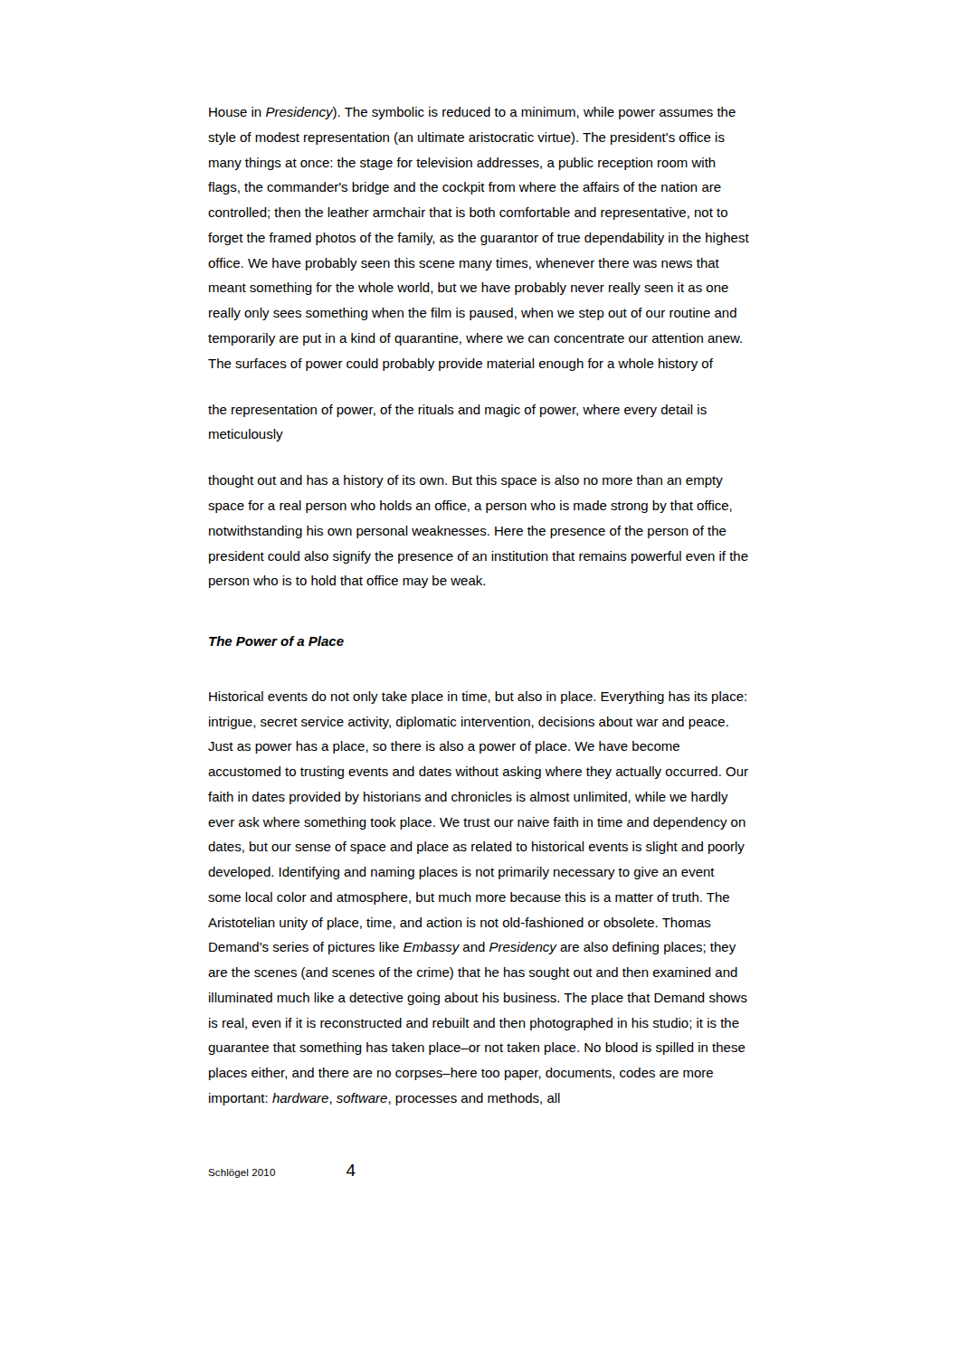House in Presidency). The symbolic is reduced to a minimum, while power assumes the style of modest representation (an ultimate aristocratic virtue). The president's office is many things at once: the stage for television addresses, a public reception room with flags, the commander's bridge and the cockpit from where the affairs of the nation are controlled; then the leather armchair that is both comfortable and representative, not to forget the framed photos of the family, as the guarantor of true dependability in the highest office. We have probably seen this scene many times, whenever there was news that meant something for the whole world, but we have probably never really seen it as one really only sees something when the film is paused, when we step out of our routine and temporarily are put in a kind of quarantine, where we can concentrate our attention anew. The surfaces of power could probably provide material enough for a whole history of
the representation of power, of the rituals and magic of power, where every detail is meticulously
thought out and has a history of its own. But this space is also no more than an empty space for a real person who holds an office, a person who is made strong by that office, notwithstanding his own personal weaknesses. Here the presence of the person of the president could also signify the presence of an institution that remains powerful even if the person who is to hold that office may be weak.
The Power of a Place
Historical events do not only take place in time, but also in place. Everything has its place: intrigue, secret service activity, diplomatic intervention, decisions about war and peace. Just as power has a place, so there is also a power of place. We have become accustomed to trusting events and dates without asking where they actually occurred. Our faith in dates provided by historians and chronicles is almost unlimited, while we hardly ever ask where something took place. We trust our naive faith in time and dependency on dates, but our sense of space and place as related to historical events is slight and poorly developed. Identifying and naming places is not primarily necessary to give an event some local color and atmosphere, but much more because this is a matter of truth. The Aristotelian unity of place, time, and action is not old-fashioned or obsolete. Thomas Demand's series of pictures like Embassy and Presidency are also defining places; they are the scenes (and scenes of the crime) that he has sought out and then examined and illuminated much like a detective going about his business. The place that Demand shows is real, even if it is reconstructed and rebuilt and then photographed in his studio; it is the guarantee that something has taken place–or not taken place. No blood is spilled in these places either, and there are no corpses–here too paper, documents, codes are more important: hardware, software, processes and methods, all
Schlögel 2010 4